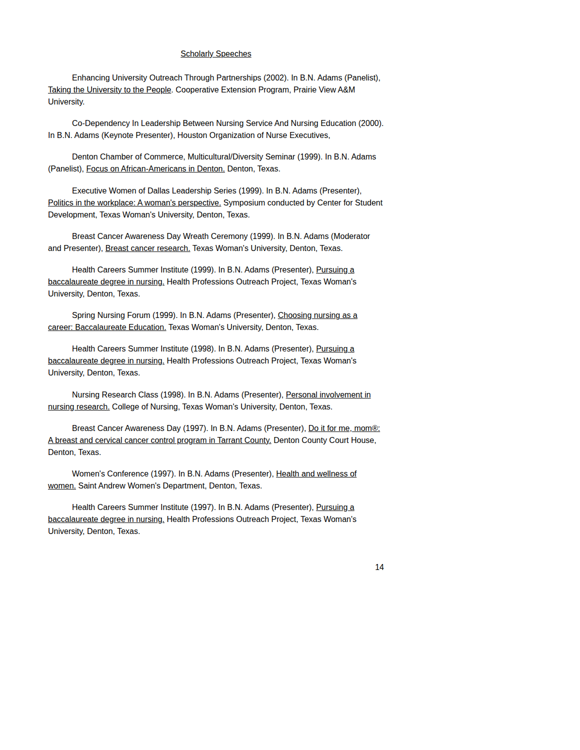Scholarly Speeches
Enhancing University Outreach Through Partnerships (2002). In B.N. Adams (Panelist), Taking the University to the People. Cooperative Extension Program, Prairie View A&M University.
Co-Dependency In Leadership Between Nursing Service And Nursing Education (2000). In B.N. Adams (Keynote Presenter), Houston Organization of Nurse Executives,
Denton Chamber of Commerce, Multicultural/Diversity Seminar (1999). In B.N. Adams (Panelist), Focus on African-Americans in Denton. Denton, Texas.
Executive Women of Dallas Leadership Series (1999). In B.N. Adams (Presenter), Politics in the workplace: A woman's perspective. Symposium conducted by Center for Student Development, Texas Woman's University, Denton, Texas.
Breast Cancer Awareness Day Wreath Ceremony (1999). In B.N. Adams (Moderator and Presenter), Breast cancer research. Texas Woman's University, Denton, Texas.
Health Careers Summer Institute (1999). In B.N. Adams (Presenter), Pursuing a baccalaureate degree in nursing. Health Professions Outreach Project, Texas Woman's University, Denton, Texas.
Spring Nursing Forum (1999). In B.N. Adams (Presenter), Choosing nursing as a career: Baccalaureate Education. Texas Woman's University, Denton, Texas.
Health Careers Summer Institute (1998). In B.N. Adams (Presenter), Pursuing a baccalaureate degree in nursing. Health Professions Outreach Project, Texas Woman's University, Denton, Texas.
Nursing Research Class (1998). In B.N. Adams (Presenter), Personal involvement in nursing research. College of Nursing, Texas Woman's University, Denton, Texas.
Breast Cancer Awareness Day (1997). In B.N. Adams (Presenter), Do it for me, mom®: A breast and cervical cancer control program in Tarrant County. Denton County Court House, Denton, Texas.
Women's Conference (1997). In B.N. Adams (Presenter), Health and wellness of women. Saint Andrew Women's Department, Denton, Texas.
Health Careers Summer Institute (1997). In B.N. Adams (Presenter), Pursuing a baccalaureate degree in nursing. Health Professions Outreach Project, Texas Woman's University, Denton, Texas.
14